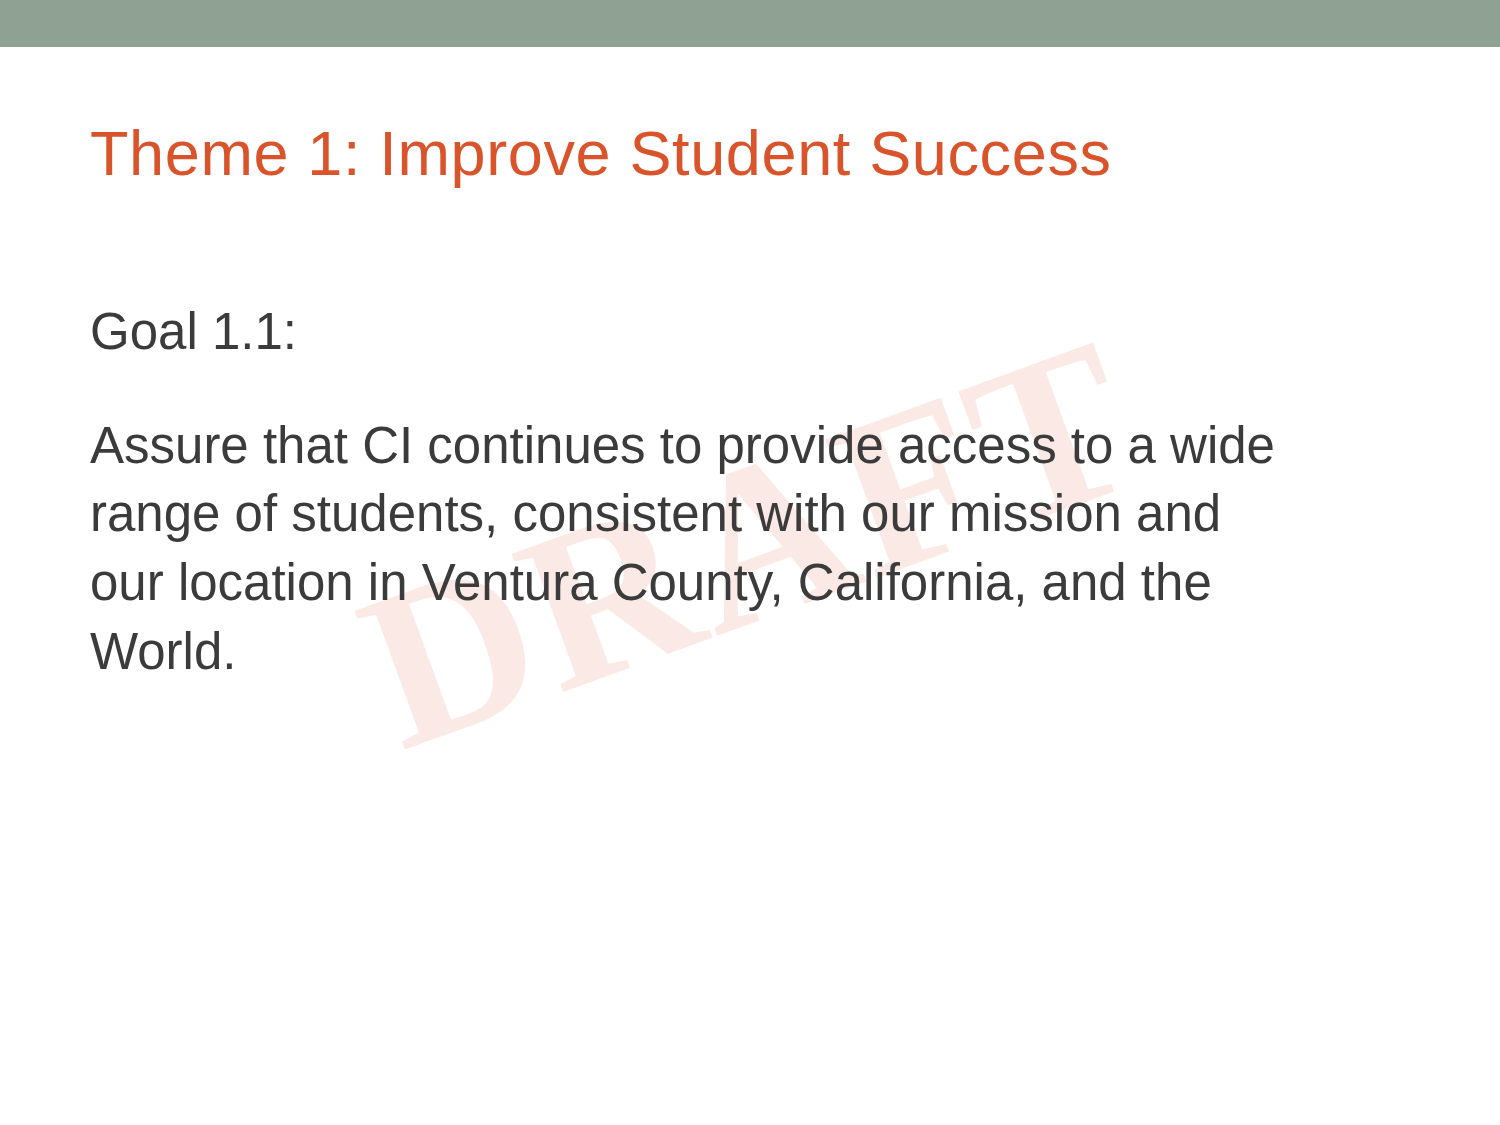DRAFT
Theme 1: Improve Student Success
Goal 1.1:
Assure that CI continues to provide access to a wide range of students, consistent with our mission and our location in Ventura County, California, and the World.